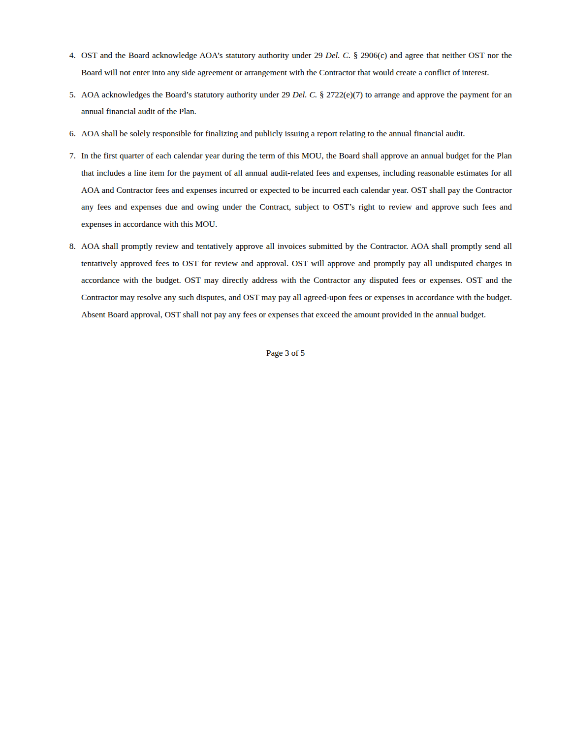OST and the Board acknowledge AOA’s statutory authority under 29 Del. C. § 2906(c) and agree that neither OST nor the Board will not enter into any side agreement or arrangement with the Contractor that would create a conflict of interest.
AOA acknowledges the Board’s statutory authority under 29 Del. C. § 2722(e)(7) to arrange and approve the payment for an annual financial audit of the Plan.
AOA shall be solely responsible for finalizing and publicly issuing a report relating to the annual financial audit.
In the first quarter of each calendar year during the term of this MOU, the Board shall approve an annual budget for the Plan that includes a line item for the payment of all annual audit-related fees and expenses, including reasonable estimates for all AOA and Contractor fees and expenses incurred or expected to be incurred each calendar year. OST shall pay the Contractor any fees and expenses due and owing under the Contract, subject to OST’s right to review and approve such fees and expenses in accordance with this MOU.
AOA shall promptly review and tentatively approve all invoices submitted by the Contractor. AOA shall promptly send all tentatively approved fees to OST for review and approval. OST will approve and promptly pay all undisputed charges in accordance with the budget. OST may directly address with the Contractor any disputed fees or expenses. OST and the Contractor may resolve any such disputes, and OST may pay all agreed-upon fees or expenses in accordance with the budget. Absent Board approval, OST shall not pay any fees or expenses that exceed the amount provided in the annual budget.
Page 3 of 5